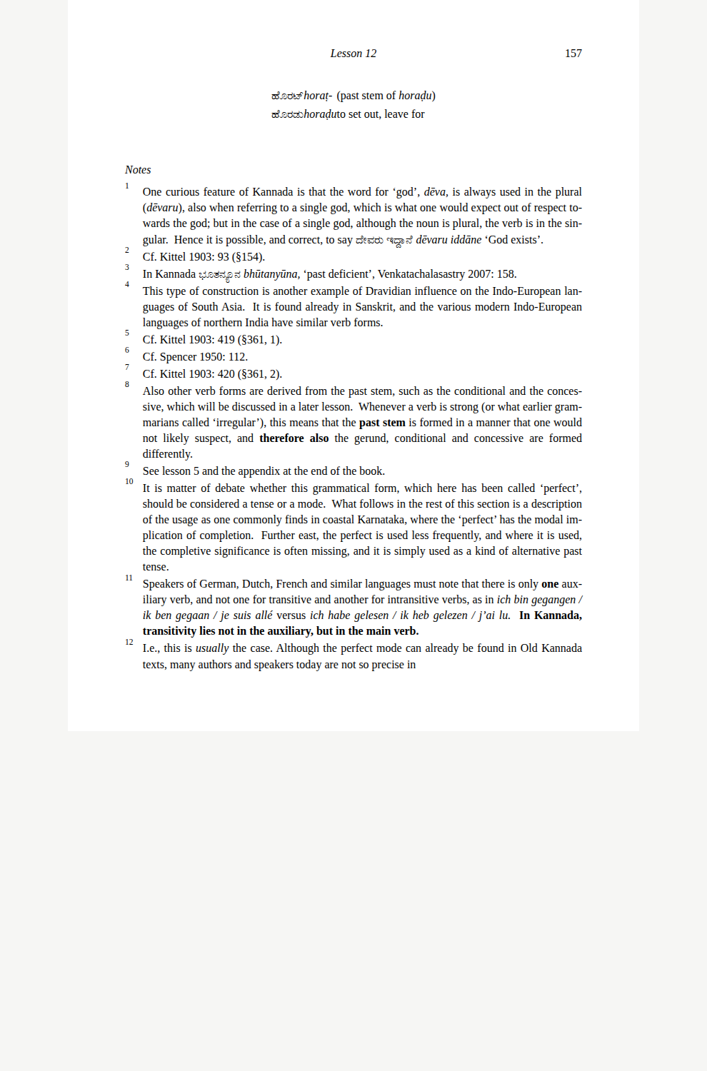Lesson 12 157
| ಹೊರಟ್ | horaṭ- | (past stem of horaḍu ) |
| ಹೊರಡು | horaḍu | to set out, leave for |
Notes
One curious feature of Kannada is that the word for ‘god’, dēva, is always used in the plural (dēvaru), also when referring to a single god, which is what one would expect out of respect towards the god; but in the case of a single god, although the noun is plural, the verb is in the singular. Hence it is possible, and correct, to say ದೇವರು ಇದ್ದಾನೆ dēvaru iddāne ‘God exists’.
Cf. Kittel 1903: 93 (§154).
In Kannada ಭೂತನ್ಯೂನ bhūtanyūna, ‘past deficient’, Venkatachalasastry 2007: 158.
This type of construction is another example of Dravidian influence on the Indo-European languages of South Asia. It is found already in Sanskrit, and the various modern Indo-European languages of northern India have similar verb forms.
Cf. Kittel 1903: 419 (§361, 1).
Cf. Spencer 1950: 112.
Cf. Kittel 1903: 420 (§361, 2).
Also other verb forms are derived from the past stem, such as the conditional and the concessive, which will be discussed in a later lesson. Whenever a verb is strong (or what earlier grammarians called ‘irregular’), this means that the past stem is formed in a manner that one would not likely suspect, and therefore also the gerund, conditional and concessive are formed differently.
See lesson 5 and the appendix at the end of the book.
It is matter of debate whether this grammatical form, which here has been called ‘perfect’, should be considered a tense or a mode. What follows in the rest of this section is a description of the usage as one commonly finds in coastal Karnataka, where the ‘perfect’ has the modal implication of completion. Further east, the perfect is used less frequently, and where it is used, the completive significance is often missing, and it is simply used as a kind of alternative past tense.
Speakers of German, Dutch, French and similar languages must note that there is only one auxiliary verb, and not one for transitive and another for intransitive verbs, as in ich bin gegangen / ik ben gegaan / je suis allé versus ich habe gelesen / ik heb gelezen / j’ai lu. In Kannada, transitivity lies not in the auxiliary, but in the main verb.
I.e., this is usually the case. Although the perfect mode can already be found in Old Kannada texts, many authors and speakers today are not so precise in